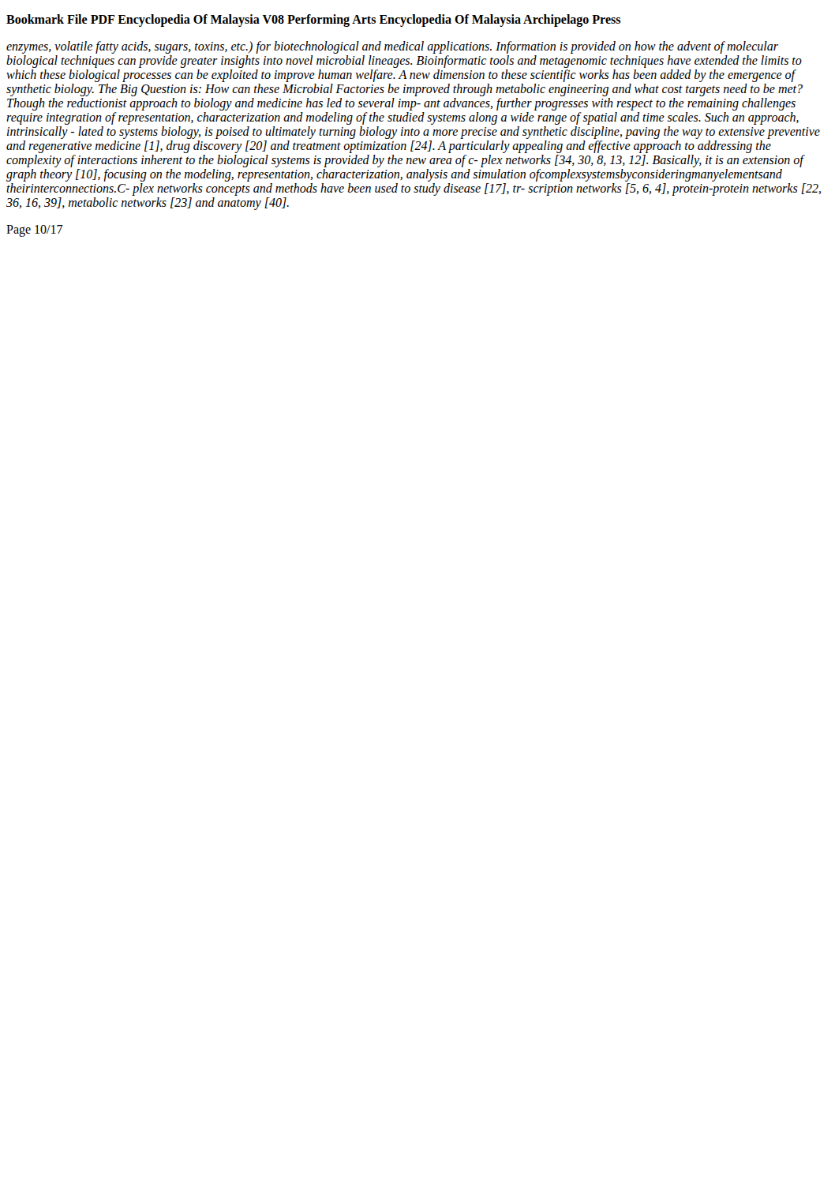Bookmark File PDF Encyclopedia Of Malaysia V08 Performing Arts Encyclopedia Of Malaysia Archipelago Press
enzymes, volatile fatty acids, sugars, toxins, etc.) for biotechnological and medical applications. Information is provided on how the advent of molecular biological techniques can provide greater insights into novel microbial lineages. Bioinformatic tools and metagenomic techniques have extended the limits to which these biological processes can be exploited to improve human welfare. A new dimension to these scientific works has been added by the emergence of synthetic biology. The Big Question is: How can these Microbial Factories be improved through metabolic engineering and what cost targets need to be met? Though the reductionist approach to biology and medicine has led to several imp- ant advances, further progresses with respect to the remaining challenges require integration of representation, characterization and modeling of the studied systems along a wide range of spatial and time scales. Such an approach, intrinsically - lated to systems biology, is poised to ultimately turning biology into a more precise and synthetic discipline, paving the way to extensive preventive and regenerative medicine [1], drug discovery [20] and treatment optimization [24]. A particularly appealing and effective approach to addressing the complexity of interactions inherent to the biological systems is provided by the new area of c- plex networks [34, 30, 8, 13, 12]. Basically, it is an extension of graph theory [10], focusing on the modeling, representation, characterization, analysis and simulation ofcomplexsystemsbyconsideringmanyelementsand theirinterconnections.C- plex networks concepts and methods have been used to study disease [17], tr- scription networks [5, 6, 4], protein-protein networks [22, 36, 16, 39], metabolic networks [23] and anatomy [40].
Page 10/17